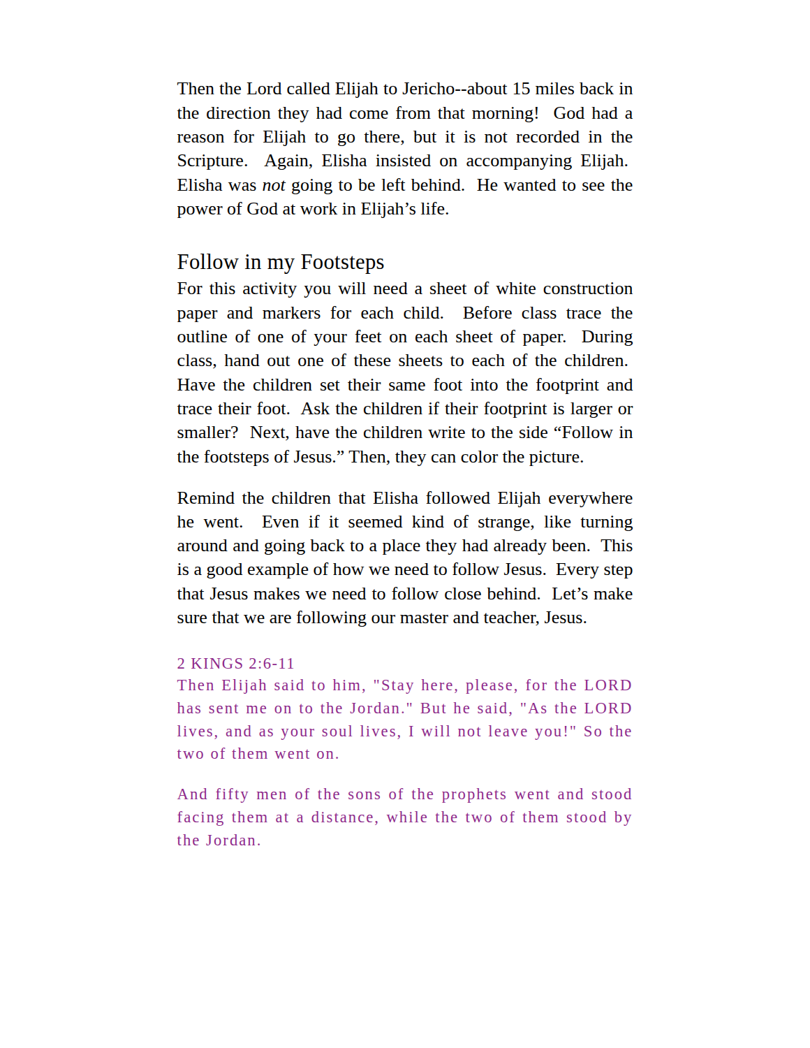Then the Lord called Elijah to Jericho--about 15 miles back in the direction they had come from that morning! God had a reason for Elijah to go there, but it is not recorded in the Scripture. Again, Elisha insisted on accompanying Elijah. Elisha was not going to be left behind. He wanted to see the power of God at work in Elijah’s life.
Follow in my Footsteps
For this activity you will need a sheet of white construction paper and markers for each child. Before class trace the outline of one of your feet on each sheet of paper. During class, hand out one of these sheets to each of the children. Have the children set their same foot into the footprint and trace their foot. Ask the children if their footprint is larger or smaller? Next, have the children write to the side “Follow in the footsteps of Jesus.” Then, they can color the picture.
Remind the children that Elisha followed Elijah everywhere he went. Even if it seemed kind of strange, like turning around and going back to a place they had already been. This is a good example of how we need to follow Jesus. Every step that Jesus makes we need to follow close behind. Let’s make sure that we are following our master and teacher, Jesus.
2 KINGS 2:6-11
Then Elijah said to him, "Stay here, please, for the LORD has sent me on to the Jordan." But he said, "As the LORD lives, and as your soul lives, I will not leave you!" So the two of them went on.
And fifty men of the sons of the prophets went and stood facing them at a distance, while the two of them stood by the Jordan.